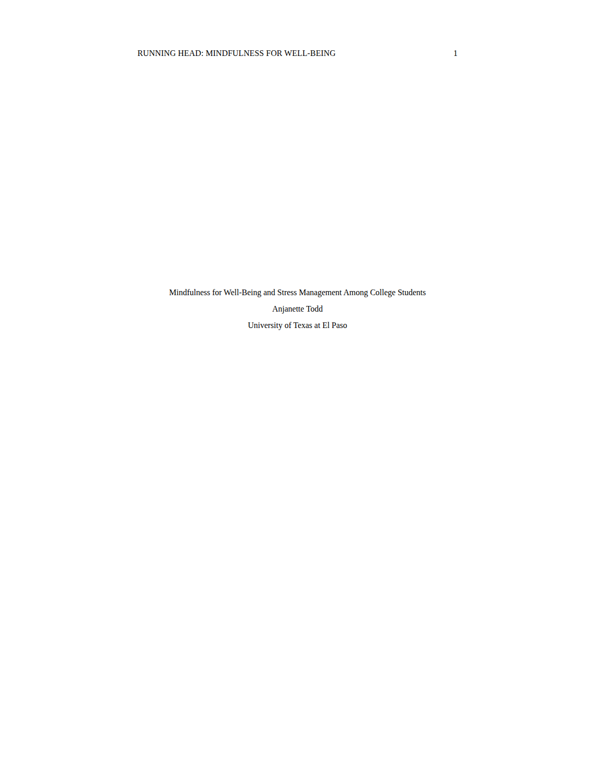Running head: MINDFULNESS FOR WELL-BEING 1
Mindfulness for Well-Being and Stress Management Among College Students
Anjanette Todd
University of Texas at El Paso